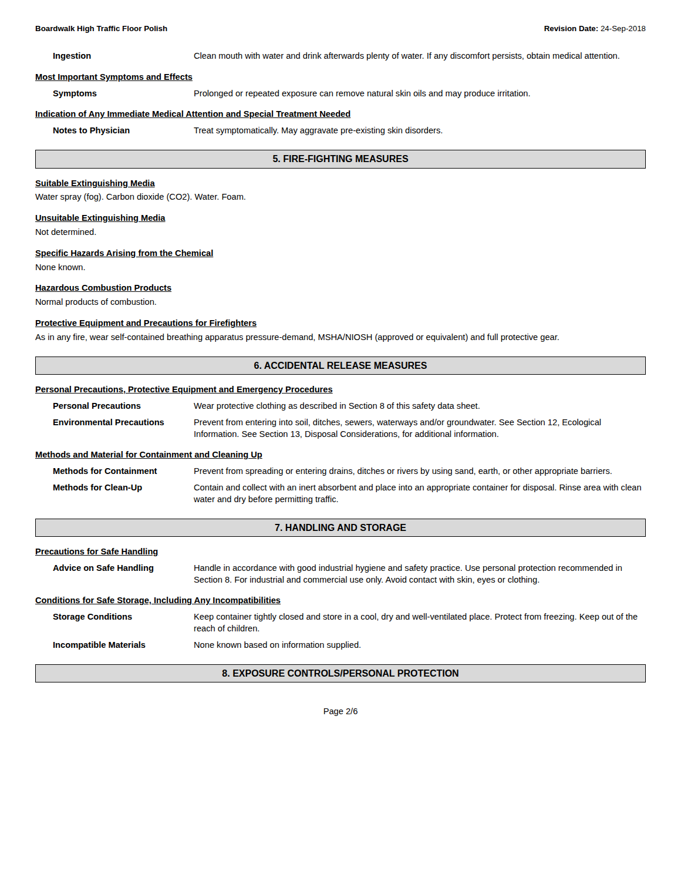Boardwalk High Traffic Floor Polish
Revision Date: 24-Sep-2018
Ingestion
Clean mouth with water and drink afterwards plenty of water. If any discomfort persists, obtain medical attention.
Most Important Symptoms and Effects
Symptoms
Prolonged or repeated exposure can remove natural skin oils and may produce irritation.
Indication of Any Immediate Medical Attention and Special Treatment Needed
Notes to Physician
Treat symptomatically. May aggravate pre-existing skin disorders.
5. FIRE-FIGHTING MEASURES
Suitable Extinguishing Media
Water spray (fog). Carbon dioxide (CO2). Water. Foam.
Unsuitable Extinguishing Media
Not determined.
Specific Hazards Arising from the Chemical
None known.
Hazardous Combustion Products
Normal products of combustion.
Protective Equipment and Precautions for Firefighters
As in any fire, wear self-contained breathing apparatus pressure-demand, MSHA/NIOSH (approved or equivalent) and full protective gear.
6. ACCIDENTAL RELEASE MEASURES
Personal Precautions, Protective Equipment and Emergency Procedures
Personal Precautions
Wear protective clothing as described in Section 8 of this safety data sheet.
Environmental Precautions
Prevent from entering into soil, ditches, sewers, waterways and/or groundwater. See Section 12, Ecological Information. See Section 13, Disposal Considerations, for additional information.
Methods and Material for Containment and Cleaning Up
Methods for Containment
Prevent from spreading or entering drains, ditches or rivers by using sand, earth, or other appropriate barriers.
Methods for Clean-Up
Contain and collect with an inert absorbent and place into an appropriate container for disposal. Rinse area with clean water and dry before permitting traffic.
7. HANDLING AND STORAGE
Precautions for Safe Handling
Advice on Safe Handling
Handle in accordance with good industrial hygiene and safety practice. Use personal protection recommended in Section 8. For industrial and commercial use only. Avoid contact with skin, eyes or clothing.
Conditions for Safe Storage, Including Any Incompatibilities
Storage Conditions
Keep container tightly closed and store in a cool, dry and well-ventilated place. Protect from freezing. Keep out of the reach of children.
Incompatible Materials
None known based on information supplied.
8. EXPOSURE CONTROLS/PERSONAL PROTECTION
Page 2/6